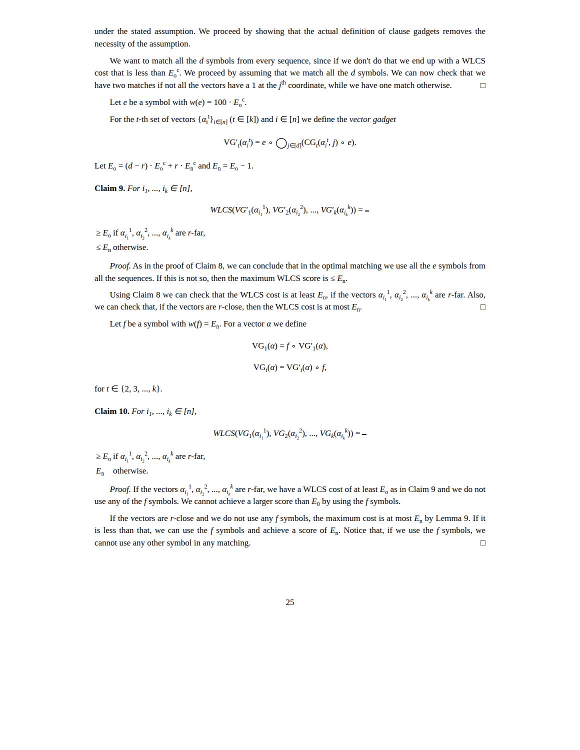under the stated assumption. We proceed by showing that the actual definition of clause gadgets removes the necessity of the assumption.
We want to match all the d symbols from every sequence, since if we don't do that we end up with a WLCS cost that is less than Eoc. We proceed by assuming that we match all the d symbols. We can now check that we have two matches if not all the vectors have a 1 at the jth coordinate, while we have one match otherwise. □
Let e be a symbol with w(e) = 100 · Eoc.
For the t-th set of vectors {αit}i∈[n] (t ∈ [k]) and i ∈ [n] we define the vector gadget
VG′t(αit) = e ∘ ◯j∈[d](CGt(αit, j) ∘ e).
Let Eo = (d − r) · Eoc + r · Enc and En = Eo − 1.
Claim 9. For i1, ..., ik ∈ [n],
WLCS(VG′1(αi11), VG′2(αi22), ..., VG′k(αikk)) =
| ≥ E o | if α i 1 1 , α i 2 2 , ..., α i k k are r -far, |
| ≤ E n | otherwise. |
Proof. As in the proof of Claim 8, we can conclude that in the optimal matching we use all the e symbols from all the sequences. If this is not so, then the maximum WLCS score is ≤ En.
Using Claim 8 we can check that the WLCS cost is at least Eo, if the vectors αi11, αi22, ..., αikk are r-far. Also, we can check that, if the vectors are r-close, then the WLCS cost is at most En. □
Let f be a symbol with w(f) = En. For a vector α we define
VG1(α) = f ∘ VG′1(α),
VGt(α) = VG′t(α) ∘ f,
for t ∈ {2, 3, ..., k}.
Claim 10. For i1, ..., ik ∈ [n],
WLCS(VG1(αi11), VG2(αi22), ..., VGk(αikk)) =
| ≥ E o | if α i 1 1 , α i 2 2 , ..., α i k k are r -far, |
| E n | otherwise. |
Proof. If the vectors αi11, αi22, ..., αikk are r-far, we have a WLCS cost of at least Eo as in Claim 9 and we do not use any of the f symbols. We cannot achieve a larger score than E0 by using the f symbols.
If the vectors are r-close and we do not use any f symbols, the maximum cost is at most En by Lemma 9. If it is less than that, we can use the f symbols and achieve a score of En. Notice that, if we use the f symbols, we cannot use any other symbol in any matching. □
25